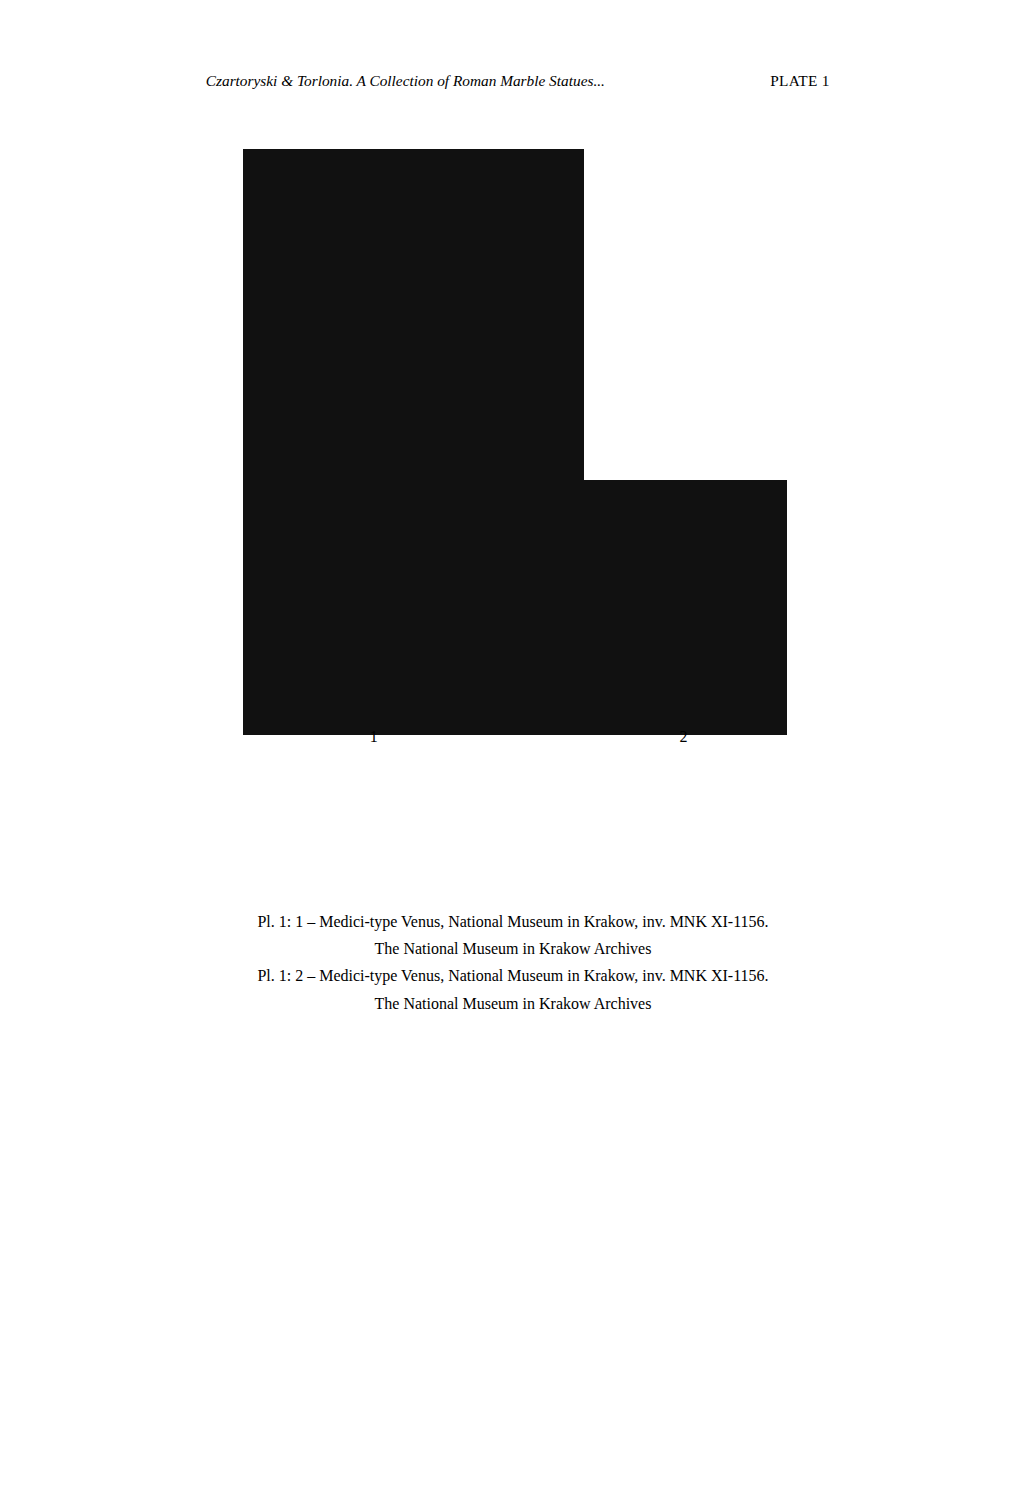Czartoryski & Torlonia. A Collection of Roman Marble Statues... PLATE 1
1
2
Pl. 1: 1 – Medici-type Venus, National Museum in Krakow, inv. MNK XI-1156.
The National Museum in Krakow Archives
Pl. 1: 2 – Medici-type Venus, National Museum in Krakow, inv. MNK XI-1156.
The National Museum in Krakow Archives